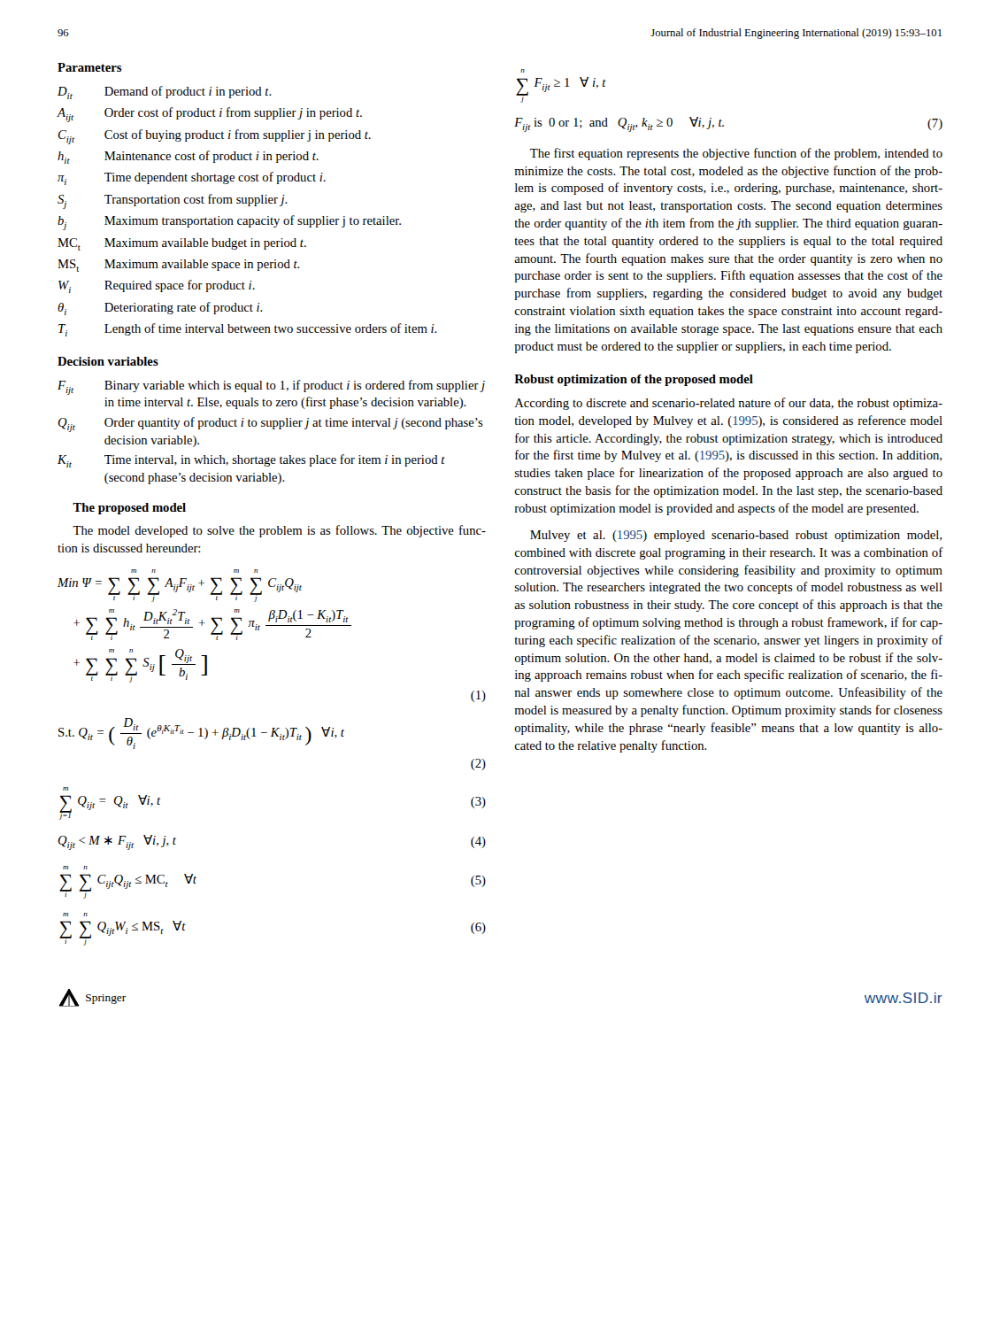96 Journal of Industrial Engineering International (2019) 15:93–101
Parameters
Dit
Demand of product i in period t.
Aijt
Order cost of product i from supplier j in period t.
Cijt
Cost of buying product i from supplier j in period t.
hit
Maintenance cost of product i in period t.
πi
Time dependent shortage cost of product i.
Sj
Transportation cost from supplier j.
bj
Maximum transportation capacity of supplier j to retailer.
MCt
Maximum available budget in period t.
MSt
Maximum available space in period t.
Wi
Required space for product i.
θi
Deteriorating rate of product i.
Ti
Length of time interval between two successive orders of item i.
Decision variables
Fijt
Binary variable which is equal to 1, if product i is ordered from supplier j in time interval t. Else, equals to zero (first phase’s decision variable).
Qijt
Order quantity of product i to supplier j at time interval j (second phase’s decision variable).
Kit
Time interval, in which, shortage takes place for item i in period t (second phase’s decision variable).
The proposed model
The model developed to solve the problem is as follows. The objective function is discussed hereunder:
Min Ψ = ∑t m∑i n∑j Aij Fijt + ∑t m∑i n∑j Cijt Qijt
+ ∑t m∑i hit Dit Kit 2 Tit 2 + ∑t m∑i πit βi Dit(1 − Kit) Tit 2
+ ∑t m∑i n∑j Sij [ Qijt bi ]
(1)
S.t. Qit = ( Dit θi (eθi Kit Tit − 1) + βi Dit(1 − Kit) Tit ) ∀i, t
(2)
m∑j=1 Qijt = Qit ∀i, t
(3)
Qijt < M ∗ Fijt ∀i, j, t
(4)
m∑i n∑j Cijt Qijt ≤ MC t ∀t
(5)
m∑i n∑j Qijt Wi ≤ MS t ∀t
(6)
n∑j Fijt ≥ 1 ∀ i, t
Fijt is 0 or 1; and Qijt, kit ≥ 0 ∀i, j, t.
(7)
The first equation represents the objective function of the problem, intended to minimize the costs. The total cost, modeled as the objective function of the problem is composed of inventory costs, i.e., ordering, purchase, maintenance, shortage, and last but not least, transportation costs. The second equation determines the order quantity of the ith item from the jth supplier. The third equation guarantees that the total quantity ordered to the suppliers is equal to the total required amount. The fourth equation makes sure that the order quantity is zero when no purchase order is sent to the suppliers. Fifth equation assesses that the cost of the purchase from suppliers, regarding the considered budget to avoid any budget constraint violation sixth equation takes the space constraint into account regarding the limitations on available storage space. The last equations ensure that each product must be ordered to the supplier or suppliers, in each time period.
Robust optimization of the proposed model
According to discrete and scenario-related nature of our data, the robust optimization model, developed by Mulvey et al. (1995), is considered as reference model for this article. Accordingly, the robust optimization strategy, which is introduced for the first time by Mulvey et al. (1995), is discussed in this section. In addition, studies taken place for linearization of the proposed approach are also argued to construct the basis for the optimization model. In the last step, the scenario-based robust optimization model is provided and aspects of the model are presented.
Mulvey et al. (1995) employed scenario-based robust optimization model, combined with discrete goal programing in their research. It was a combination of controversial objectives while considering feasibility and proximity to optimum solution. The researchers integrated the two concepts of model robustness as well as solution robustness in their study. The core concept of this approach is that the programing of optimum solving method is through a robust framework, if for capturing each specific realization of the scenario, answer yet lingers in proximity of optimum solution. On the other hand, a model is claimed to be robust if the solving approach remains robust when for each specific realization of scenario, the final answer ends up somewhere close to optimum outcome. Unfeasibility of the model is measured by a penalty function. Optimum proximity stands for closeness optimality, while the phrase “nearly feasible” means that a low quantity is allocated to the relative penalty function.
Springer
www. SID. ir